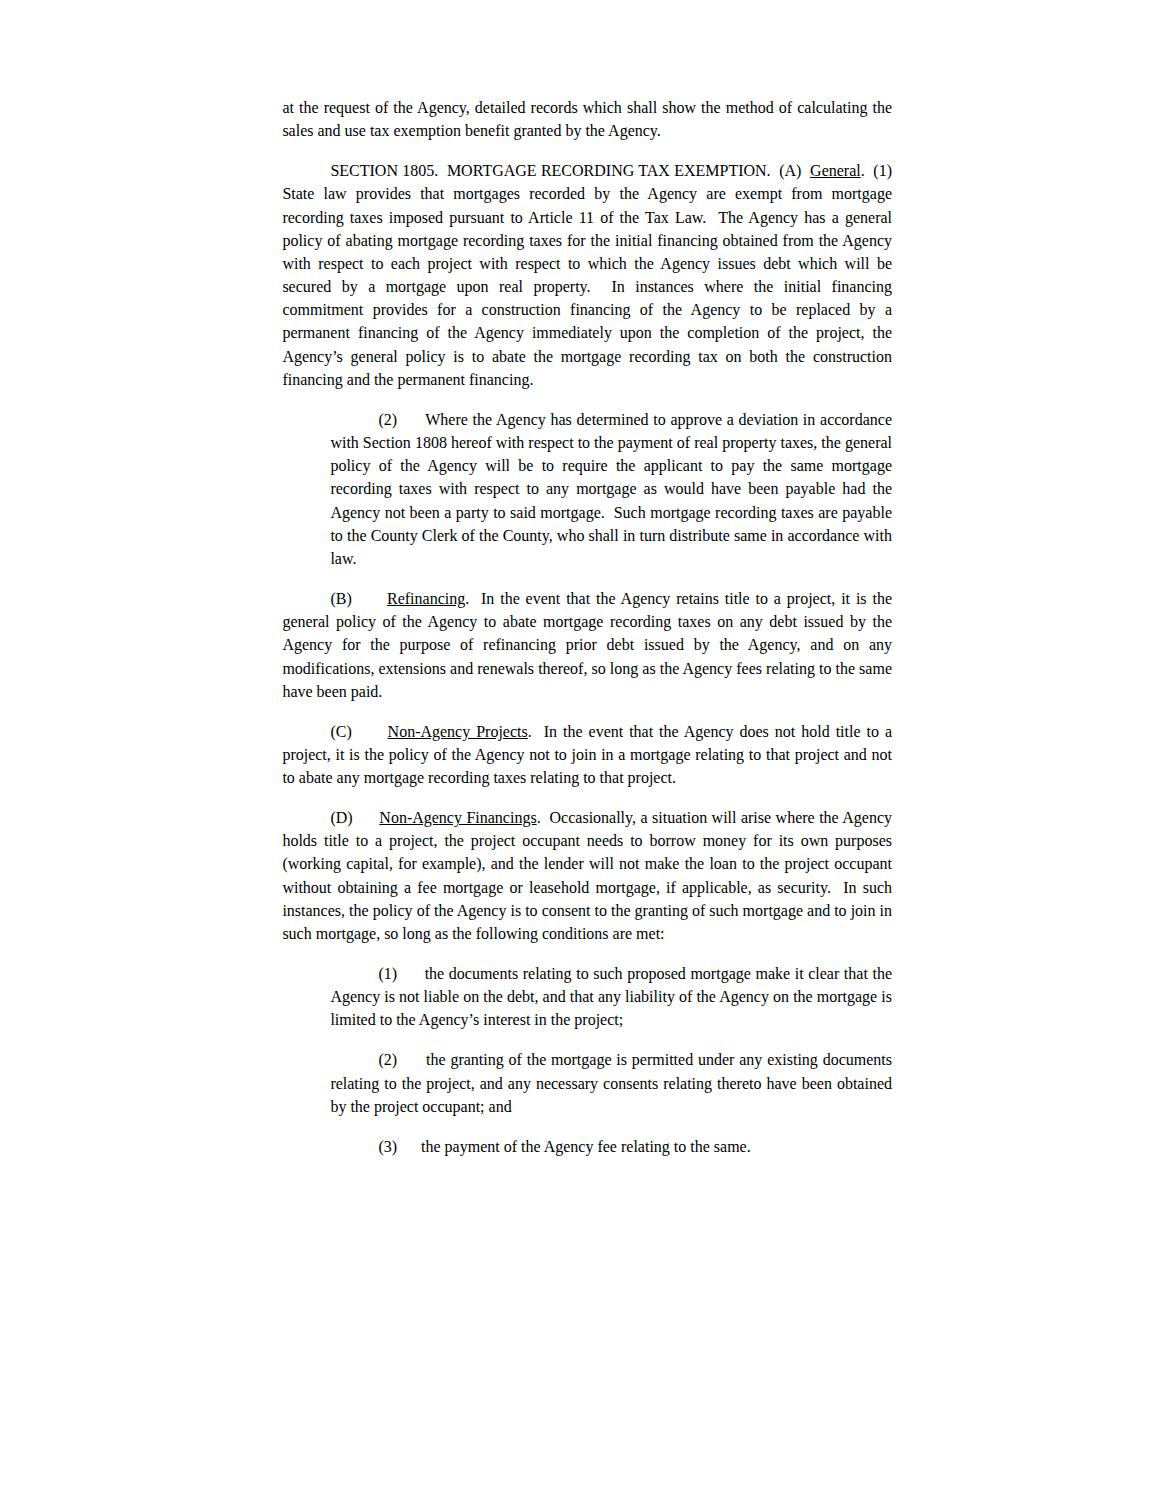at the request of the Agency, detailed records which shall show the method of calculating the sales and use tax exemption benefit granted by the Agency.
SECTION 1805. MORTGAGE RECORDING TAX EXEMPTION. (A) General. (1) State law provides that mortgages recorded by the Agency are exempt from mortgage recording taxes imposed pursuant to Article 11 of the Tax Law. The Agency has a general policy of abating mortgage recording taxes for the initial financing obtained from the Agency with respect to each project with respect to which the Agency issues debt which will be secured by a mortgage upon real property. In instances where the initial financing commitment provides for a construction financing of the Agency to be replaced by a permanent financing of the Agency immediately upon the completion of the project, the Agency’s general policy is to abate the mortgage recording tax on both the construction financing and the permanent financing.
(2) Where the Agency has determined to approve a deviation in accordance with Section 1808 hereof with respect to the payment of real property taxes, the general policy of the Agency will be to require the applicant to pay the same mortgage recording taxes with respect to any mortgage as would have been payable had the Agency not been a party to said mortgage. Such mortgage recording taxes are payable to the County Clerk of the County, who shall in turn distribute same in accordance with law.
(B) Refinancing. In the event that the Agency retains title to a project, it is the general policy of the Agency to abate mortgage recording taxes on any debt issued by the Agency for the purpose of refinancing prior debt issued by the Agency, and on any modifications, extensions and renewals thereof, so long as the Agency fees relating to the same have been paid.
(C) Non-Agency Projects. In the event that the Agency does not hold title to a project, it is the policy of the Agency not to join in a mortgage relating to that project and not to abate any mortgage recording taxes relating to that project.
(D) Non-Agency Financings. Occasionally, a situation will arise where the Agency holds title to a project, the project occupant needs to borrow money for its own purposes (working capital, for example), and the lender will not make the loan to the project occupant without obtaining a fee mortgage or leasehold mortgage, if applicable, as security. In such instances, the policy of the Agency is to consent to the granting of such mortgage and to join in such mortgage, so long as the following conditions are met:
(1) the documents relating to such proposed mortgage make it clear that the Agency is not liable on the debt, and that any liability of the Agency on the mortgage is limited to the Agency’s interest in the project;
(2) the granting of the mortgage is permitted under any existing documents relating to the project, and any necessary consents relating thereto have been obtained by the project occupant; and
(3) the payment of the Agency fee relating to the same.